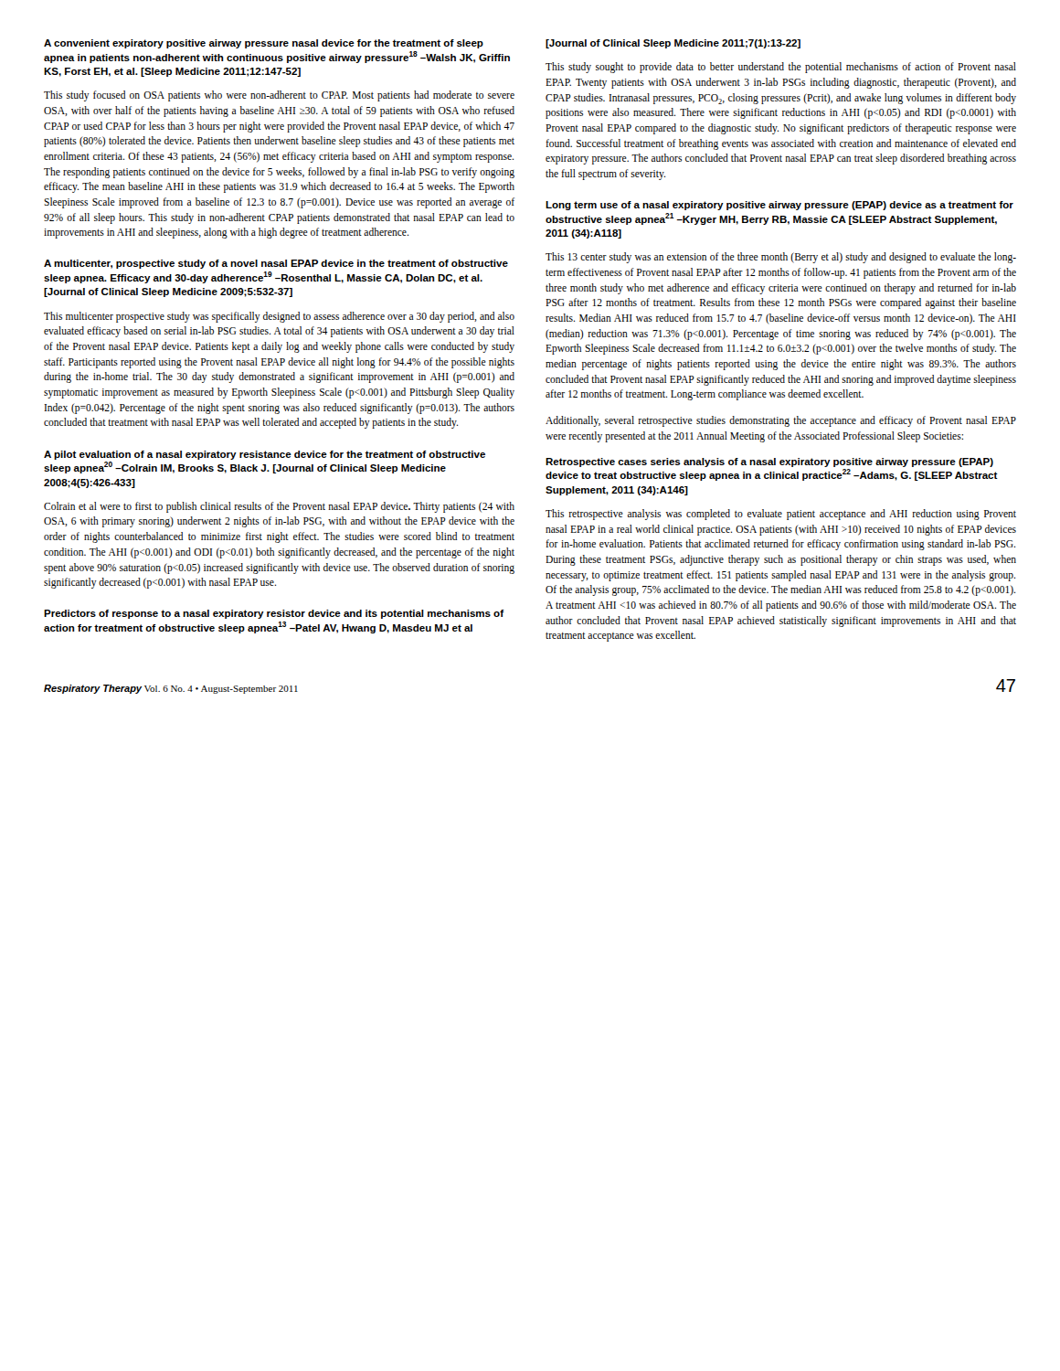A convenient expiratory positive airway pressure nasal device for the treatment of sleep apnea in patients non-adherent with continuous positive airway pressure18 –Walsh JK, Griffin KS, Forst EH, et al. [Sleep Medicine 2011;12:147-52]
This study focused on OSA patients who were non-adherent to CPAP. Most patients had moderate to severe OSA, with over half of the patients having a baseline AHI ≥30. A total of 59 patients with OSA who refused CPAP or used CPAP for less than 3 hours per night were provided the Provent nasal EPAP device, of which 47 patients (80%) tolerated the device. Patients then underwent baseline sleep studies and 43 of these patients met enrollment criteria. Of these 43 patients, 24 (56%) met efficacy criteria based on AHI and symptom response. The responding patients continued on the device for 5 weeks, followed by a final in-lab PSG to verify ongoing efficacy. The mean baseline AHI in these patients was 31.9 which decreased to 16.4 at 5 weeks. The Epworth Sleepiness Scale improved from a baseline of 12.3 to 8.7 (p=0.001). Device use was reported an average of 92% of all sleep hours. This study in non-adherent CPAP patients demonstrated that nasal EPAP can lead to improvements in AHI and sleepiness, along with a high degree of treatment adherence.
A multicenter, prospective study of a novel nasal EPAP device in the treatment of obstructive sleep apnea. Efficacy and 30-day adherence19 –Rosenthal L, Massie CA, Dolan DC, et al. [Journal of Clinical Sleep Medicine 2009;5:532-37]
This multicenter prospective study was specifically designed to assess adherence over a 30 day period, and also evaluated efficacy based on serial in-lab PSG studies. A total of 34 patients with OSA underwent a 30 day trial of the Provent nasal EPAP device. Patients kept a daily log and weekly phone calls were conducted by study staff. Participants reported using the Provent nasal EPAP device all night long for 94.4% of the possible nights during the in-home trial. The 30 day study demonstrated a significant improvement in AHI (p=0.001) and symptomatic improvement as measured by Epworth Sleepiness Scale (p<0.001) and Pittsburgh Sleep Quality Index (p=0.042). Percentage of the night spent snoring was also reduced significantly (p=0.013). The authors concluded that treatment with nasal EPAP was well tolerated and accepted by patients in the study.
A pilot evaluation of a nasal expiratory resistance device for the treatment of obstructive sleep apnea20 –Colrain IM, Brooks S, Black J. [Journal of Clinical Sleep Medicine 2008;4(5):426-433]
Colrain et al were to first to publish clinical results of the Provent nasal EPAP device. Thirty patients (24 with OSA, 6 with primary snoring) underwent 2 nights of in-lab PSG, with and without the EPAP device with the order of nights counterbalanced to minimize first night effect. The studies were scored blind to treatment condition. The AHI (p<0.001) and ODI (p<0.01) both significantly decreased, and the percentage of the night spent above 90% saturation (p<0.05) increased significantly with device use. The observed duration of snoring significantly decreased (p<0.001) with nasal EPAP use.
Predictors of response to a nasal expiratory resistor device and its potential mechanisms of action for treatment of obstructive sleep apnea13 –Patel AV, Hwang D, Masdeu MJ et al [Journal of Clinical Sleep Medicine 2011;7(1):13-22]
This study sought to provide data to better understand the potential mechanisms of action of Provent nasal EPAP. Twenty patients with OSA underwent 3 in-lab PSGs including diagnostic, therapeutic (Provent), and CPAP studies. Intranasal pressures, PCO2, closing pressures (Pcrit), and awake lung volumes in different body positions were also measured. There were significant reductions in AHI (p<0.05) and RDI (p<0.0001) with Provent nasal EPAP compared to the diagnostic study. No significant predictors of therapeutic response were found. Successful treatment of breathing events was associated with creation and maintenance of elevated end expiratory pressure. The authors concluded that Provent nasal EPAP can treat sleep disordered breathing across the full spectrum of severity.
Long term use of a nasal expiratory positive airway pressure (EPAP) device as a treatment for obstructive sleep apnea21 –Kryger MH, Berry RB, Massie CA [SLEEP Abstract Supplement, 2011 (34):A118]
This 13 center study was an extension of the three month (Berry et al) study and designed to evaluate the long-term effectiveness of Provent nasal EPAP after 12 months of follow-up. 41 patients from the Provent arm of the three month study who met adherence and efficacy criteria were continued on therapy and returned for in-lab PSG after 12 months of treatment. Results from these 12 month PSGs were compared against their baseline results. Median AHI was reduced from 15.7 to 4.7 (baseline device-off versus month 12 device-on). The AHI (median) reduction was 71.3% (p<0.001). Percentage of time snoring was reduced by 74% (p<0.001). The Epworth Sleepiness Scale decreased from 11.1±4.2 to 6.0±3.2 (p<0.001) over the twelve months of study. The median percentage of nights patients reported using the device the entire night was 89.3%. The authors concluded that Provent nasal EPAP significantly reduced the AHI and snoring and improved daytime sleepiness after 12 months of treatment. Long-term compliance was deemed excellent.
Additionally, several retrospective studies demonstrating the acceptance and efficacy of Provent nasal EPAP were recently presented at the 2011 Annual Meeting of the Associated Professional Sleep Societies:
Retrospective cases series analysis of a nasal expiratory positive airway pressure (EPAP) device to treat obstructive sleep apnea in a clinical practice22 –Adams, G. [SLEEP Abstract Supplement, 2011 (34):A146]
This retrospective analysis was completed to evaluate patient acceptance and AHI reduction using Provent nasal EPAP in a real world clinical practice. OSA patients (with AHI >10) received 10 nights of EPAP devices for in-home evaluation. Patients that acclimated returned for efficacy confirmation using standard in-lab PSG. During these treatment PSGs, adjunctive therapy such as positional therapy or chin straps was used, when necessary, to optimize treatment effect. 151 patients sampled nasal EPAP and 131 were in the analysis group. Of the analysis group, 75% acclimated to the device. The median AHI was reduced from 25.8 to 4.2 (p<0.001). A treatment AHI <10 was achieved in 80.7% of all patients and 90.6% of those with mild/moderate OSA. The author concluded that Provent nasal EPAP achieved statistically significant improvements in AHI and that treatment acceptance was excellent.
Respiratory Therapy Vol. 6 No. 4 • August-September 2011
47